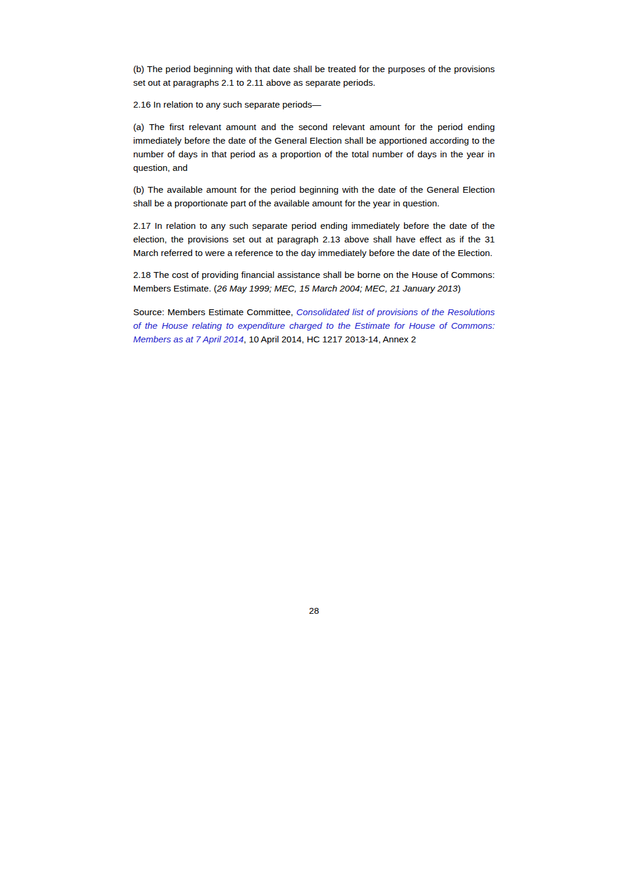(b) The period beginning with that date shall be treated for the purposes of the provisions set out at paragraphs 2.1 to 2.11 above as separate periods.
2.16 In relation to any such separate periods—
(a) The first relevant amount and the second relevant amount for the period ending immediately before the date of the General Election shall be apportioned according to the number of days in that period as a proportion of the total number of days in the year in question, and
(b) The available amount for the period beginning with the date of the General Election shall be a proportionate part of the available amount for the year in question.
2.17 In relation to any such separate period ending immediately before the date of the election, the provisions set out at paragraph 2.13 above shall have effect as if the 31 March referred to were a reference to the day immediately before the date of the Election.
2.18 The cost of providing financial assistance shall be borne on the House of Commons: Members Estimate. (26 May 1999; MEC, 15 March 2004; MEC, 21 January 2013)
Source: Members Estimate Committee, Consolidated list of provisions of the Resolutions of the House relating to expenditure charged to the Estimate for House of Commons: Members as at 7 April 2014, 10 April 2014, HC 1217 2013-14, Annex 2
28